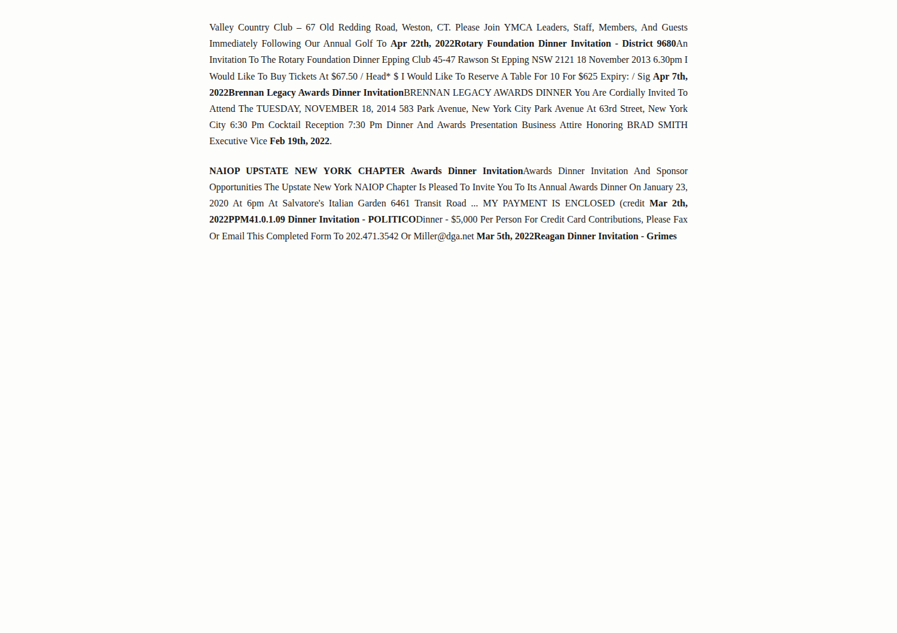Valley Country Club – 67 Old Redding Road, Weston, CT. Please Join YMCA Leaders, Staff, Members, And Guests Immediately Following Our Annual Golf To Apr 22th, 2022 Rotary Foundation Dinner Invitation - District 9680 An Invitation To The Rotary Foundation Dinner Epping Club 45-47 Rawson St Epping NSW 2121 18 November 2013 6.30pm I Would Like To Buy Tickets At $67.50 / Head* $ I Would Like To Reserve A Table For 10 For $625 Expiry: / Sig Apr 7th, 2022 Brennan Legacy Awards Dinner Invitation BRENNAN LEGACY AWARDS DINNER You Are Cordially Invited To Attend The TUESDAY, NOVEMBER 18, 2014 583 Park Avenue, New York City Park Avenue At 63rd Street, New York City 6:30 Pm Cocktail Reception 7:30 Pm Dinner And Awards Presentation Business Attire Honoring BRAD SMITH Executive Vice Feb 19th, 2022.
NAIOP UPSTATE NEW YORK CHAPTER Awards Dinner Invitation Awards Dinner Invitation And Sponsor Opportunities The Upstate New York NAIOP Chapter Is Pleased To Invite You To Its Annual Awards Dinner On January 23, 2020 At 6pm At Salvatore's Italian Garden 6461 Transit Road ... MY PAYMENT IS ENCLOSED (credit Mar 2th, 2022 PPM41.0.1.09 Dinner Invitation - POLITICODinner - $5,000 Per Person For Credit Card Contributions, Please Fax Or Email This Completed Form To 202.471.3542 Or Miller@dga.net Mar 5th, 2022 Reagan Dinner Invitation - Grimes